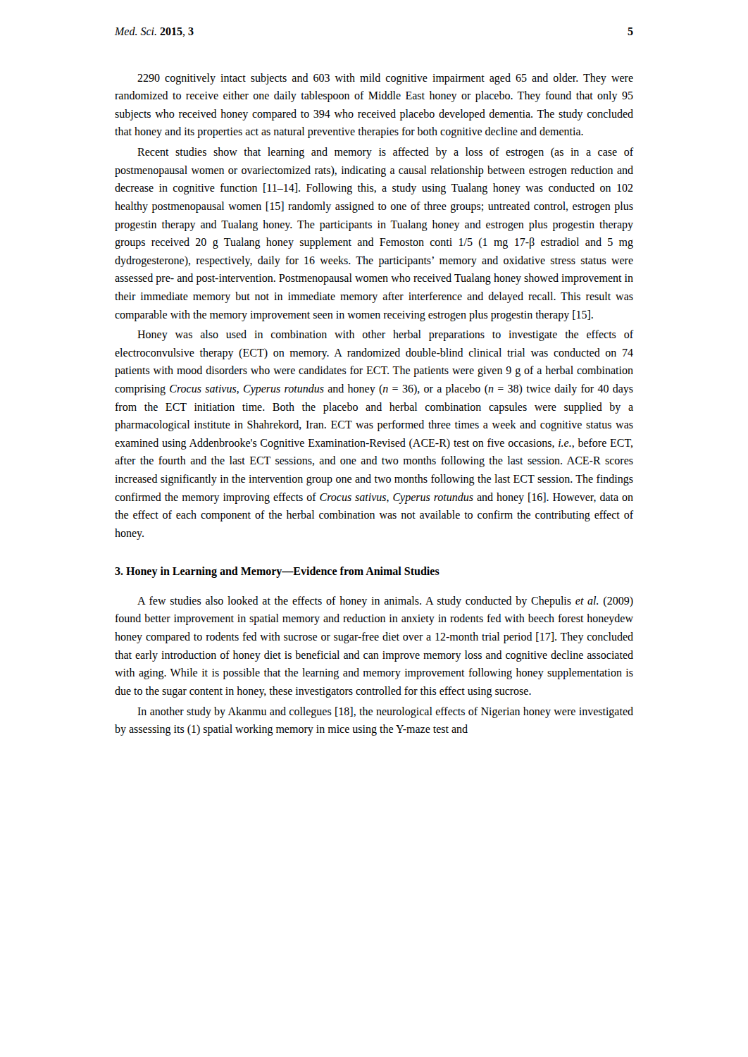Med. Sci. 2015, 3 5
2290 cognitively intact subjects and 603 with mild cognitive impairment aged 65 and older. They were randomized to receive either one daily tablespoon of Middle East honey or placebo. They found that only 95 subjects who received honey compared to 394 who received placebo developed dementia. The study concluded that honey and its properties act as natural preventive therapies for both cognitive decline and dementia.
Recent studies show that learning and memory is affected by a loss of estrogen (as in a case of postmenopausal women or ovariectomized rats), indicating a causal relationship between estrogen reduction and decrease in cognitive function [11–14]. Following this, a study using Tualang honey was conducted on 102 healthy postmenopausal women [15] randomly assigned to one of three groups; untreated control, estrogen plus progestin therapy and Tualang honey. The participants in Tualang honey and estrogen plus progestin therapy groups received 20 g Tualang honey supplement and Femoston conti 1/5 (1 mg 17-β estradiol and 5 mg dydrogesterone), respectively, daily for 16 weeks. The participants’ memory and oxidative stress status were assessed pre- and post-intervention. Postmenopausal women who received Tualang honey showed improvement in their immediate memory but not in immediate memory after interference and delayed recall. This result was comparable with the memory improvement seen in women receiving estrogen plus progestin therapy [15].
Honey was also used in combination with other herbal preparations to investigate the effects of electroconvulsive therapy (ECT) on memory. A randomized double-blind clinical trial was conducted on 74 patients with mood disorders who were candidates for ECT. The patients were given 9 g of a herbal combination comprising Crocus sativus, Cyperus rotundus and honey (n = 36), or a placebo (n = 38) twice daily for 40 days from the ECT initiation time. Both the placebo and herbal combination capsules were supplied by a pharmacological institute in Shahrekord, Iran. ECT was performed three times a week and cognitive status was examined using Addenbrooke's Cognitive Examination-Revised (ACE-R) test on five occasions, i.e., before ECT, after the fourth and the last ECT sessions, and one and two months following the last session. ACE-R scores increased significantly in the intervention group one and two months following the last ECT session. The findings confirmed the memory improving effects of Crocus sativus, Cyperus rotundus and honey [16]. However, data on the effect of each component of the herbal combination was not available to confirm the contributing effect of honey.
3. Honey in Learning and Memory—Evidence from Animal Studies
A few studies also looked at the effects of honey in animals. A study conducted by Chepulis et al. (2009) found better improvement in spatial memory and reduction in anxiety in rodents fed with beech forest honeydew honey compared to rodents fed with sucrose or sugar-free diet over a 12-month trial period [17]. They concluded that early introduction of honey diet is beneficial and can improve memory loss and cognitive decline associated with aging. While it is possible that the learning and memory improvement following honey supplementation is due to the sugar content in honey, these investigators controlled for this effect using sucrose.
In another study by Akanmu and collegues [18], the neurological effects of Nigerian honey were investigated by assessing its (1) spatial working memory in mice using the Y-maze test and